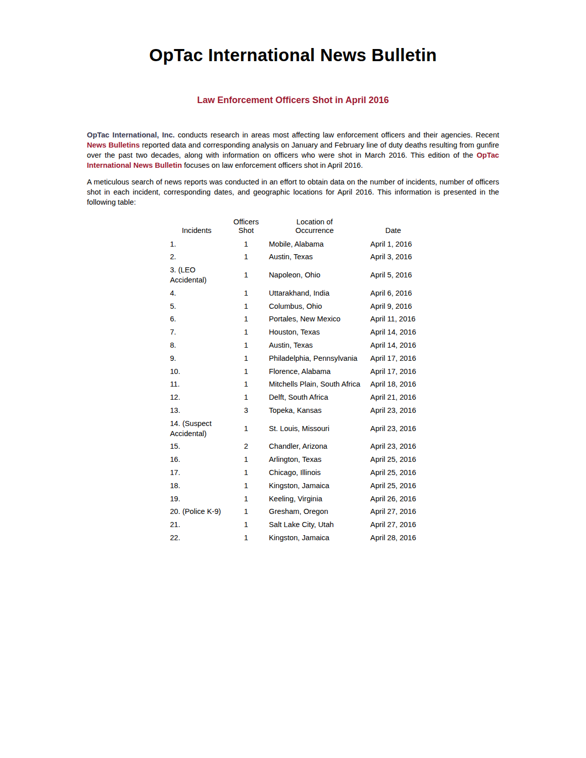OpTac International News Bulletin
Law Enforcement Officers Shot in April 2016
OpTac International, Inc. conducts research in areas most affecting law enforcement officers and their agencies. Recent News Bulletins reported data and corresponding analysis on January and February line of duty deaths resulting from gunfire over the past two decades, along with information on officers who were shot in March 2016. This edition of the OpTac International News Bulletin focuses on law enforcement officers shot in April 2016.
A meticulous search of news reports was conducted in an effort to obtain data on the number of incidents, number of officers shot in each incident, corresponding dates, and geographic locations for April 2016. This information is presented in the following table:
| Incidents | Officers Shot | Location of Occurrence | Date |
| --- | --- | --- | --- |
| 1. | 1 | Mobile, Alabama | April 1, 2016 |
| 2. | 1 | Austin, Texas | April 3, 2016 |
| 3. (LEO Accidental) | 1 | Napoleon, Ohio | April 5, 2016 |
| 4. | 1 | Uttarakhand, India | April 6, 2016 |
| 5. | 1 | Columbus, Ohio | April 9, 2016 |
| 6. | 1 | Portales, New Mexico | April 11, 2016 |
| 7. | 1 | Houston, Texas | April 14, 2016 |
| 8. | 1 | Austin, Texas | April 14, 2016 |
| 9. | 1 | Philadelphia, Pennsylvania | April 17, 2016 |
| 10. | 1 | Florence, Alabama | April 17, 2016 |
| 11. | 1 | Mitchells Plain, South Africa | April 18, 2016 |
| 12. | 1 | Delft, South Africa | April 21, 2016 |
| 13. | 3 | Topeka, Kansas | April 23, 2016 |
| 14. (Suspect Accidental) | 1 | St. Louis, Missouri | April 23, 2016 |
| 15. | 2 | Chandler, Arizona | April 23, 2016 |
| 16. | 1 | Arlington, Texas | April 25, 2016 |
| 17. | 1 | Chicago, Illinois | April 25, 2016 |
| 18. | 1 | Kingston, Jamaica | April 25, 2016 |
| 19. | 1 | Keeling, Virginia | April 26, 2016 |
| 20. (Police K-9) | 1 | Gresham, Oregon | April 27, 2016 |
| 21. | 1 | Salt Lake City, Utah | April 27, 2016 |
| 22. | 1 | Kingston, Jamaica | April 28, 2016 |